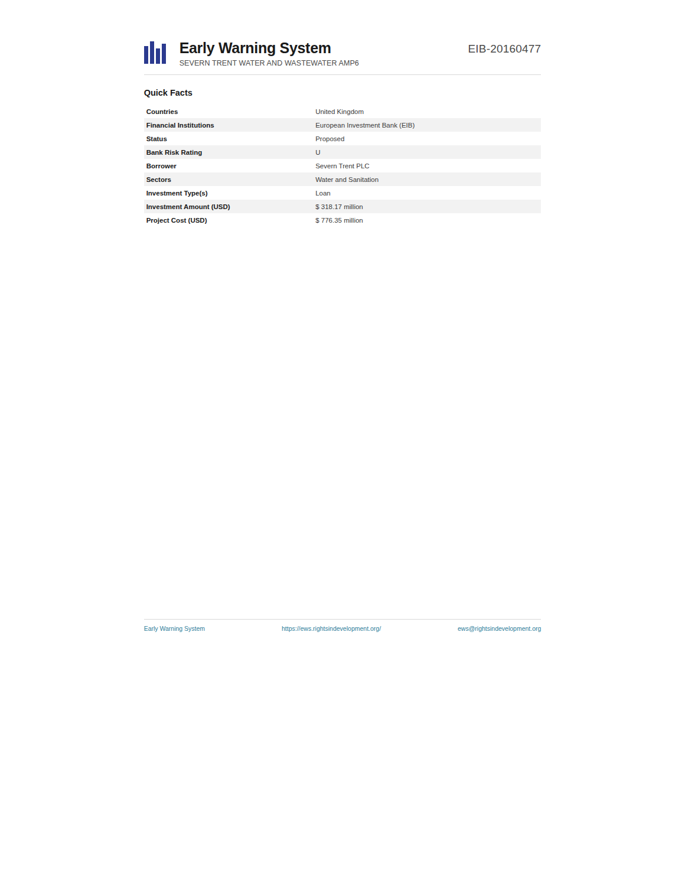Early Warning System
SEVERN TRENT WATER AND WASTEWATER AMP6
EIB-20160477
Quick Facts
| Countries | United Kingdom |
| Financial Institutions | European Investment Bank (EIB) |
| Status | Proposed |
| Bank Risk Rating | U |
| Borrower | Severn Trent PLC |
| Sectors | Water and Sanitation |
| Investment Type(s) | Loan |
| Investment Amount (USD) | $ 318.17 million |
| Project Cost (USD) | $ 776.35 million |
Early Warning System
https://ews.rightsindevelopment.org/
ews@rightsindevelopment.org